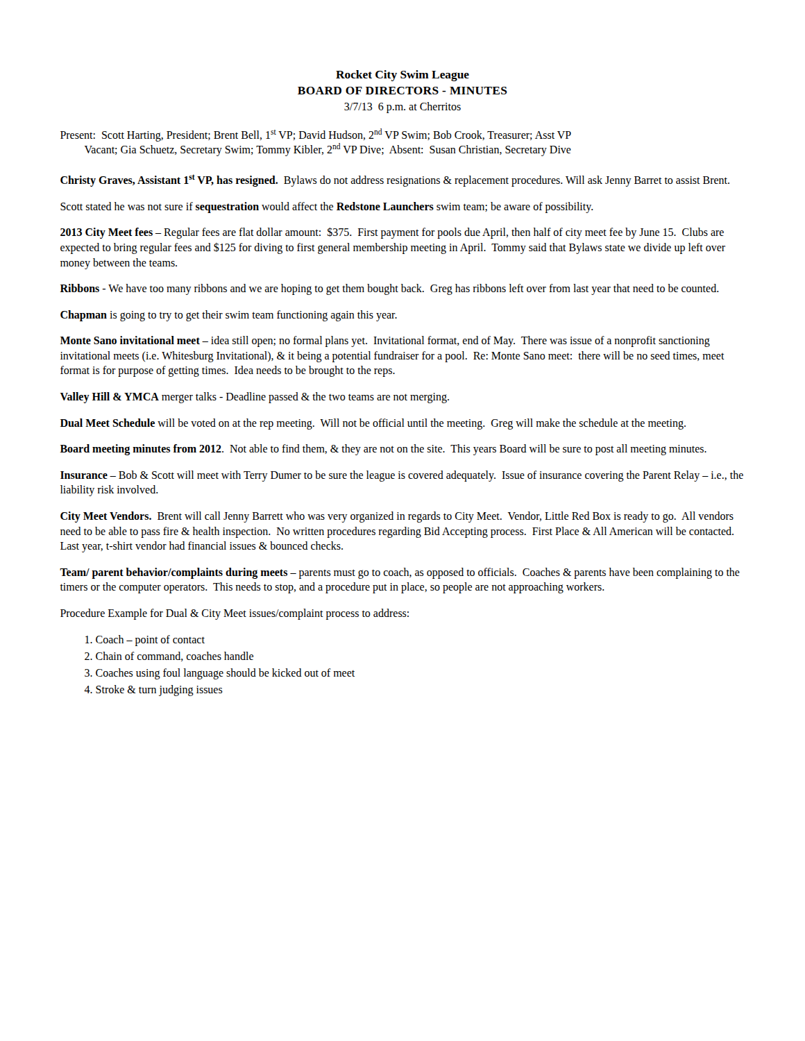Rocket City Swim League
BOARD OF DIRECTORS - MINUTES
3/7/13 6 p.m. at Cherritos
Present: Scott Harting, President; Brent Bell, 1st VP; David Hudson, 2nd VP Swim; Bob Crook, Treasurer; Asst VP Vacant; Gia Schuetz, Secretary Swim; Tommy Kibler, 2nd VP Dive; Absent: Susan Christian, Secretary Dive
Christy Graves, Assistant 1st VP, has resigned. Bylaws do not address resignations & replacement procedures. Will ask Jenny Barret to assist Brent.
Scott stated he was not sure if sequestration would affect the Redstone Launchers swim team; be aware of possibility.
2013 City Meet fees – Regular fees are flat dollar amount: $375. First payment for pools due April, then half of city meet fee by June 15. Clubs are expected to bring regular fees and $125 for diving to first general membership meeting in April. Tommy said that Bylaws state we divide up left over money between the teams.
Ribbons - We have too many ribbons and we are hoping to get them bought back. Greg has ribbons left over from last year that need to be counted.
Chapman is going to try to get their swim team functioning again this year.
Monte Sano invitational meet – idea still open; no formal plans yet. Invitational format, end of May. There was issue of a nonprofit sanctioning invitational meets (i.e. Whitesburg Invitational), & it being a potential fundraiser for a pool. Re: Monte Sano meet: there will be no seed times, meet format is for purpose of getting times. Idea needs to be brought to the reps.
Valley Hill & YMCA merger talks - Deadline passed & the two teams are not merging.
Dual Meet Schedule will be voted on at the rep meeting. Will not be official until the meeting. Greg will make the schedule at the meeting.
Board meeting minutes from 2012. Not able to find them, & they are not on the site. This years Board will be sure to post all meeting minutes.
Insurance – Bob & Scott will meet with Terry Dumer to be sure the league is covered adequately. Issue of insurance covering the Parent Relay – i.e., the liability risk involved.
City Meet Vendors. Brent will call Jenny Barrett who was very organized in regards to City Meet. Vendor, Little Red Box is ready to go. All vendors need to be able to pass fire & health inspection. No written procedures regarding Bid Accepting process. First Place & All American will be contacted. Last year, t-shirt vendor had financial issues & bounced checks.
Team/ parent behavior/complaints during meets – parents must go to coach, as opposed to officials. Coaches & parents have been complaining to the timers or the computer operators. This needs to stop, and a procedure put in place, so people are not approaching workers.
Procedure Example for Dual & City Meet issues/complaint process to address:
Coach – point of contact
Chain of command, coaches handle
Coaches using foul language should be kicked out of meet
Stroke & turn judging issues